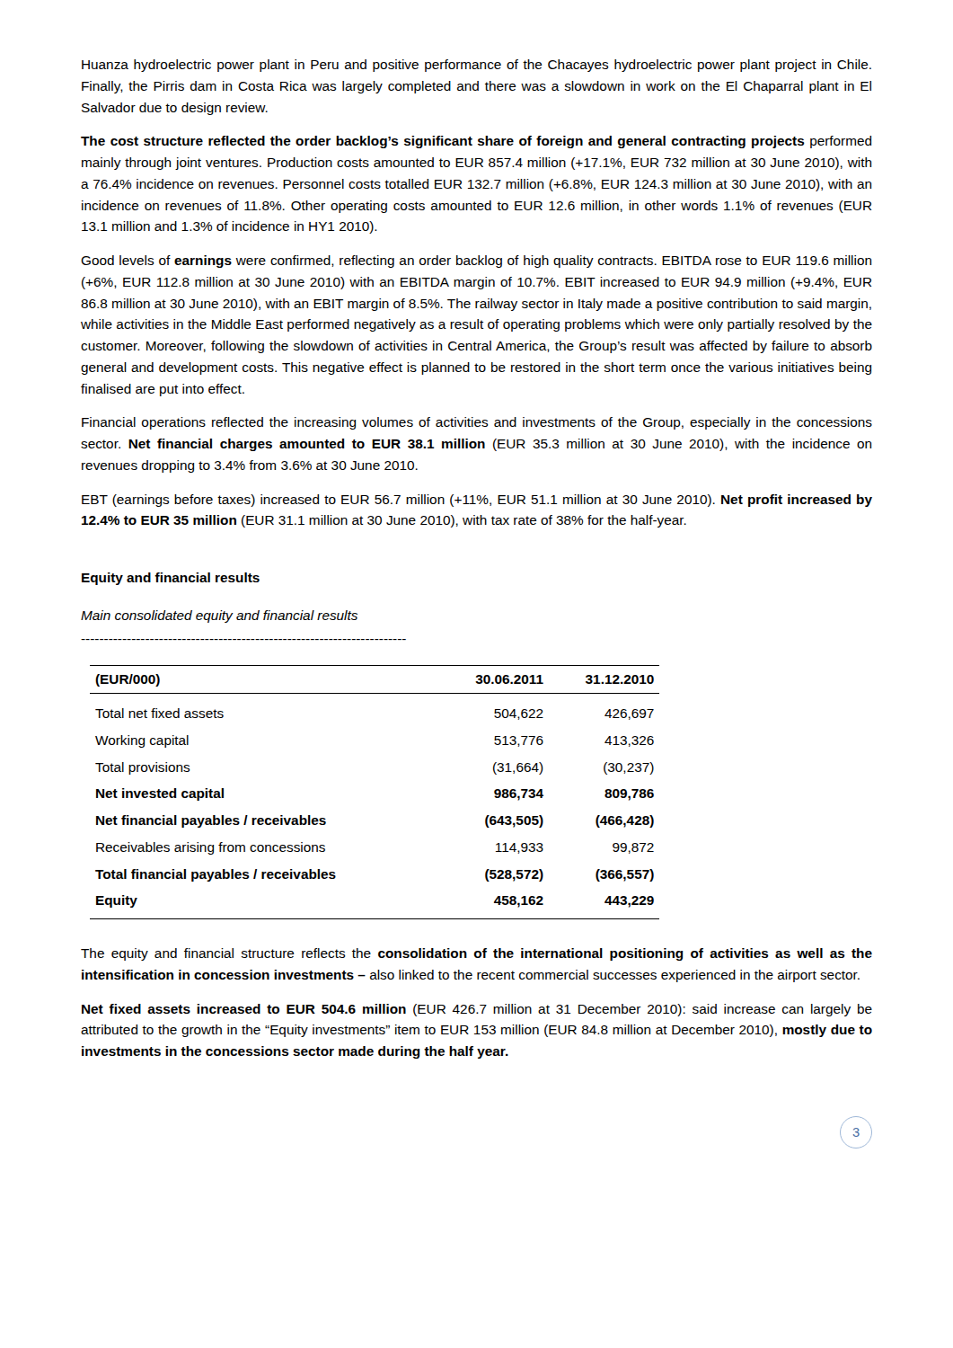Huanza hydroelectric power plant in Peru and positive performance of the Chacayes hydroelectric power plant project in Chile. Finally, the Pirris dam in Costa Rica was largely completed and there was a slowdown in work on the El Chaparral plant in El Salvador due to design review.
The cost structure reflected the order backlog’s significant share of foreign and general contracting projects performed mainly through joint ventures. Production costs amounted to EUR 857.4 million (+17.1%, EUR 732 million at 30 June 2010), with a 76.4% incidence on revenues. Personnel costs totalled EUR 132.7 million (+6.8%, EUR 124.3 million at 30 June 2010), with an incidence on revenues of 11.8%. Other operating costs amounted to EUR 12.6 million, in other words 1.1% of revenues (EUR 13.1 million and 1.3% of incidence in HY1 2010).
Good levels of earnings were confirmed, reflecting an order backlog of high quality contracts. EBITDA rose to EUR 119.6 million (+6%, EUR 112.8 million at 30 June 2010) with an EBITDA margin of 10.7%. EBIT increased to EUR 94.9 million (+9.4%, EUR 86.8 million at 30 June 2010), with an EBIT margin of 8.5%. The railway sector in Italy made a positive contribution to said margin, while activities in the Middle East performed negatively as a result of operating problems which were only partially resolved by the customer. Moreover, following the slowdown of activities in Central America, the Group’s result was affected by failure to absorb general and development costs. This negative effect is planned to be restored in the short term once the various initiatives being finalised are put into effect.
Financial operations reflected the increasing volumes of activities and investments of the Group, especially in the concessions sector. Net financial charges amounted to EUR 38.1 million (EUR 35.3 million at 30 June 2010), with the incidence on revenues dropping to 3.4% from 3.6% at 30 June 2010.
EBT (earnings before taxes) increased to EUR 56.7 million (+11%, EUR 51.1 million at 30 June 2010). Net profit increased by 12.4% to EUR 35 million (EUR 31.1 million at 30 June 2010), with tax rate of 38% for the half-year.
Equity and financial results
Main consolidated equity and financial results
-----------------------------------------------------------------------
| (EUR/000) | 30.06.2011 | 31.12.2010 |
| --- | --- | --- |
| Total net fixed assets | 504,622 | 426,697 |
| Working capital | 513,776 | 413,326 |
| Total provisions | (31,664) | (30,237) |
| Net invested capital | 986,734 | 809,786 |
| Net financial payables / receivables | (643,505) | (466,428) |
| Receivables arising from concessions | 114,933 | 99,872 |
| Total financial payables / receivables | (528,572) | (366,557) |
| Equity | 458,162 | 443,229 |
The equity and financial structure reflects the consolidation of the international positioning of activities as well as the intensification in concession investments – also linked to the recent commercial successes experienced in the airport sector.
Net fixed assets increased to EUR 504.6 million (EUR 426.7 million at 31 December 2010): said increase can largely be attributed to the growth in the “Equity investments” item to EUR 153 million (EUR 84.8 million at December 2010), mostly due to investments in the concessions sector made during the half year.
3